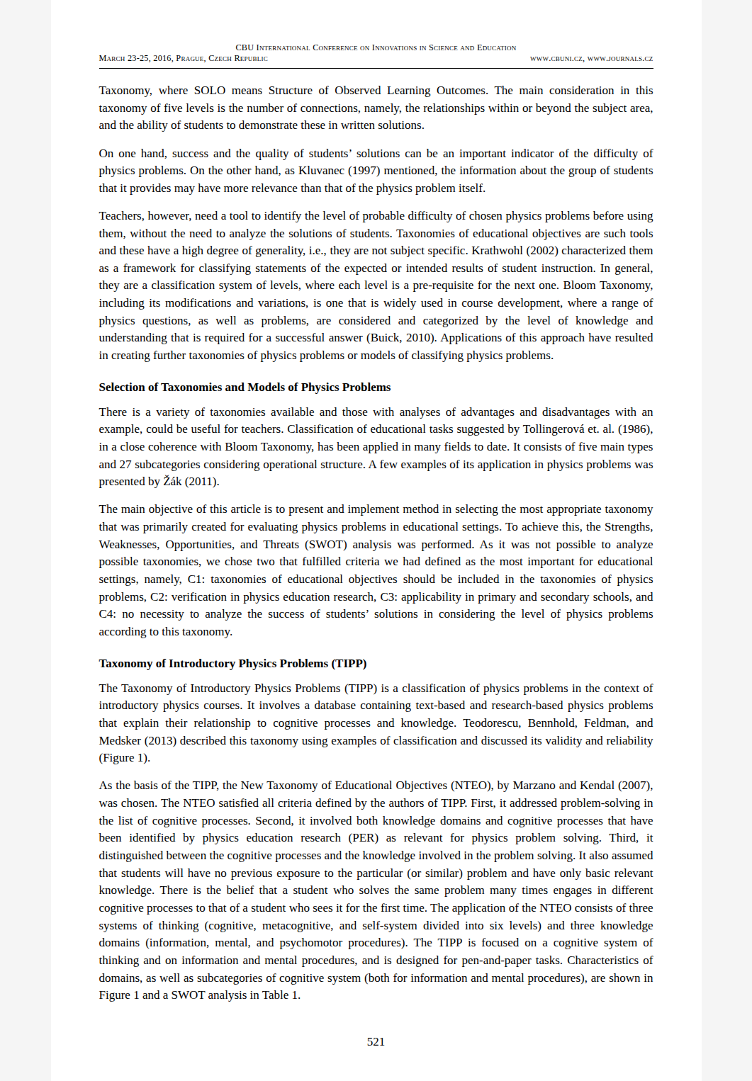CBU International Conference on Innovations in Science and Education March 23-25, 2016, Prague, Czech Republic www.cbuni.cz, www.journals.cz
Taxonomy, where SOLO means Structure of Observed Learning Outcomes. The main consideration in this taxonomy of five levels is the number of connections, namely, the relationships within or beyond the subject area, and the ability of students to demonstrate these in written solutions.
On one hand, success and the quality of students’ solutions can be an important indicator of the difficulty of physics problems. On the other hand, as Kluvanec (1997) mentioned, the information about the group of students that it provides may have more relevance than that of the physics problem itself.
Teachers, however, need a tool to identify the level of probable difficulty of chosen physics problems before using them, without the need to analyze the solutions of students. Taxonomies of educational objectives are such tools and these have a high degree of generality, i.e., they are not subject specific. Krathwohl (2002) characterized them as a framework for classifying statements of the expected or intended results of student instruction. In general, they are a classification system of levels, where each level is a pre-requisite for the next one. Bloom Taxonomy, including its modifications and variations, is one that is widely used in course development, where a range of physics questions, as well as problems, are considered and categorized by the level of knowledge and understanding that is required for a successful answer (Buick, 2010). Applications of this approach have resulted in creating further taxonomies of physics problems or models of classifying physics problems.
Selection of Taxonomies and Models of Physics Problems
There is a variety of taxonomies available and those with analyses of advantages and disadvantages with an example, could be useful for teachers. Classification of educational tasks suggested by Tollingerová et. al. (1986), in a close coherence with Bloom Taxonomy, has been applied in many fields to date. It consists of five main types and 27 subcategories considering operational structure. A few examples of its application in physics problems was presented by Žák (2011).
The main objective of this article is to present and implement method in selecting the most appropriate taxonomy that was primarily created for evaluating physics problems in educational settings. To achieve this, the Strengths, Weaknesses, Opportunities, and Threats (SWOT) analysis was performed. As it was not possible to analyze possible taxonomies, we chose two that fulfilled criteria we had defined as the most important for educational settings, namely, C1: taxonomies of educational objectives should be included in the taxonomies of physics problems, C2: verification in physics education research, C3: applicability in primary and secondary schools, and C4: no necessity to analyze the success of students’ solutions in considering the level of physics problems according to this taxonomy.
Taxonomy of Introductory Physics Problems (TIPP)
The Taxonomy of Introductory Physics Problems (TIPP) is a classification of physics problems in the context of introductory physics courses. It involves a database containing text-based and research-based physics problems that explain their relationship to cognitive processes and knowledge. Teodorescu, Bennhold, Feldman, and Medsker (2013) described this taxonomy using examples of classification and discussed its validity and reliability (Figure 1).
As the basis of the TIPP, the New Taxonomy of Educational Objectives (NTEO), by Marzano and Kendal (2007), was chosen. The NTEO satisfied all criteria defined by the authors of TIPP. First, it addressed problem-solving in the list of cognitive processes. Second, it involved both knowledge domains and cognitive processes that have been identified by physics education research (PER) as relevant for physics problem solving. Third, it distinguished between the cognitive processes and the knowledge involved in the problem solving. It also assumed that students will have no previous exposure to the particular (or similar) problem and have only basic relevant knowledge. There is the belief that a student who solves the same problem many times engages in different cognitive processes to that of a student who sees it for the first time. The application of the NTEO consists of three systems of thinking (cognitive, metacognitive, and self-system divided into six levels) and three knowledge domains (information, mental, and psychomotor procedures). The TIPP is focused on a cognitive system of thinking and on information and mental procedures, and is designed for pen-and-paper tasks. Characteristics of domains, as well as subcategories of cognitive system (both for information and mental procedures), are shown in Figure 1 and a SWOT analysis in Table 1.
521